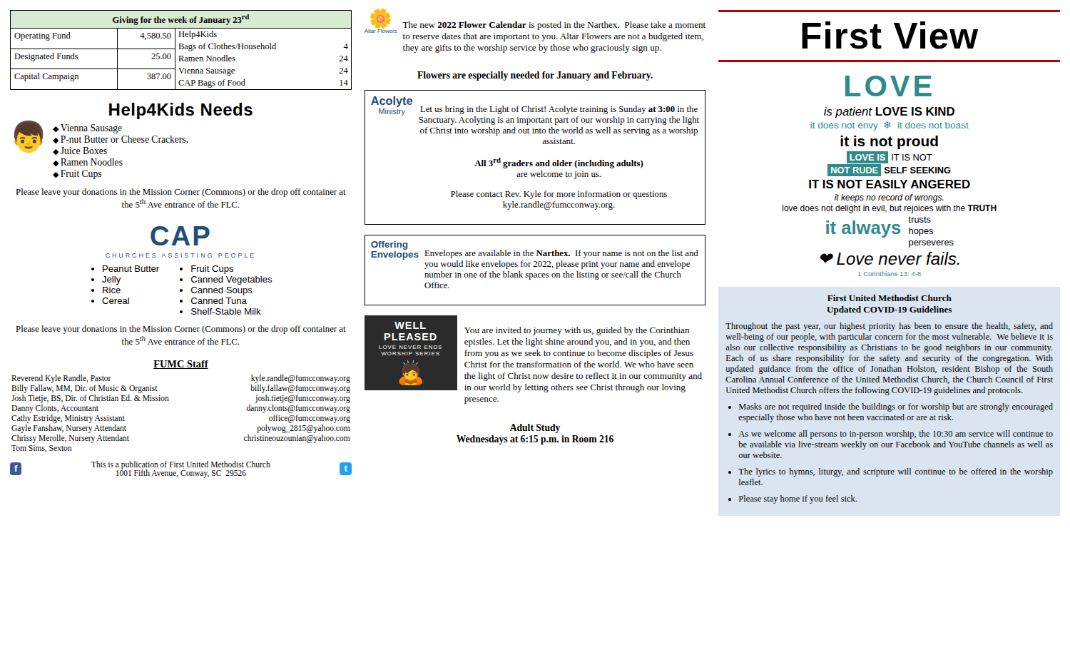| Giving for the week of January 23 rd |
| --- |
| Operating Fund | 4,580.50 | / Help4Kids / / Bags of Clothes/Household / 4 / / Ramen Noodles / 24 / / Vienna Sausage / 24 / / CAP Bags of Food / 14 / |
| Designated Funds | 25.00 |
| Capital Campaign | 387.00 |
Help4Kids Needs
👦
Vienna Sausage
P-nut Butter or Cheese Crackers,
Juice Boxes
Ramen Noodles
Fruit Cups
Please leave your donations in the Mission Corner (Commons) or the drop off container at the 5th Ave entrance of the FLC.
CAP
CHURCHES ASSISTING PEOPLE
Peanut Butter
Jelly
Rice
Cereal
Fruit Cups
Canned Vegetables
Canned Soups
Canned Tuna
Shelf-Stable Milk
Please leave your donations in the Mission Corner (Commons) or the drop off container at the 5th Ave entrance of the FLC.
FUMC Staff
| Reverend Kyle Randle, Pastor | kyle.randle@fumcconway.org |
| Billy Fallaw, MM, Dir. of Music & Organist | billy.fallaw@fumcconway.org |
| Josh Tietje, BS, Dir. of Christian Ed. & Mission | josh.tietje@fumcconway.org |
| Danny Clonts, Accountant | danny.clonts@fumcconway.org |
| Cathy Estridge, Ministry Assistant | office@fumcconway.org |
| Gayle Fanshaw, Nursery Attendant | polywog_2815@yahoo.com |
| Chrissy Merolle, Nursery Attendant | christineouzounian@yahoo.com |
| Tom Sims, Sexton | |
f This is a publication of First United Methodist Church
1001 Fifth Avenue, Conway, SC 29526 t
🌼Altar Flowers
The new 2022 Flower Calendar is posted in the Narthex. Please take a moment to reserve dates that are important to you. Altar Flowers are not a budgeted item, they are gifts to the worship service by those who graciously sign up.
Flowers are especially needed for January and February.
Acolyte Ministry
Let us bring in the Light of Christ! Acolyte training is Sunday at 3:00 in the Sanctuary. Acolyting is an important part of our worship in carrying the light of Christ into worship and out into the world as well as serving as a worship assistant.
All 3rd graders and older (including adults)
are welcome to join us.
Please contact Rev. Kyle for more information or questions
kyle.randle@fumcconway.org.
Offering
Envelopes
Envelopes are available in the Narthex. If your name is not on the list and you would like envelopes for 2022, please print your name and envelope number in one of the blank spaces on the listing or see/call the Church Office.
WELL PLEASED
LOVE NEVER ENDS WORSHIP SERIES
🙇
You are invited to journey with us, guided by the Corinthian epistles. Let the light shine around you, and in you, and then from you as we seek to continue to become disciples of Jesus Christ for the transformation of the world. We who have seen the light of Christ now desire to reflect it in our community and in our world by letting others see Christ through our loving presence.
Adult Study
Wednesdays at 6:15 p.m. in Room 216
First View
LOVE
is patient LOVE IS KIND
it does not envy ❄ it does not boast
it is not proud
LOVE ISIT IS NOT
NOT RUDE SELF SEEKING
IT IS NOT EASILY ANGERED
it keeps no record of wrongs.
love does not delight in evil, but rejoices with the TRUTH
it always trusts
hopes
perseveres
❤ Love never fails.
1 Corinthians 13: 4-8
First United Methodist Church
Updated COVID-19 Guidelines
Throughout the past year, our highest priority has been to ensure the health, safety, and well-being of our people, with particular concern for the most vulnerable. We believe it is also our collective responsibility as Christians to be good neighbors in our community. Each of us share responsibility for the safety and security of the congregation. With updated guidance from the office of Jonathan Holston, resident Bishop of the South Carolina Annual Conference of the United Methodist Church, the Church Council of First United Methodist Church offers the following COVID-19 guidelines and protocols.
Masks are not required inside the buildings or for worship but are strongly encouraged especially those who have not been vaccinated or are at risk.
As we welcome all persons to in-person worship, the 10:30 am service will continue to be available via live-stream weekly on our Facebook and YouTube channels as well as our website.
The lyrics to hymns, liturgy, and scripture will continue to be offered in the worship leaflet.
Please stay home if you feel sick.